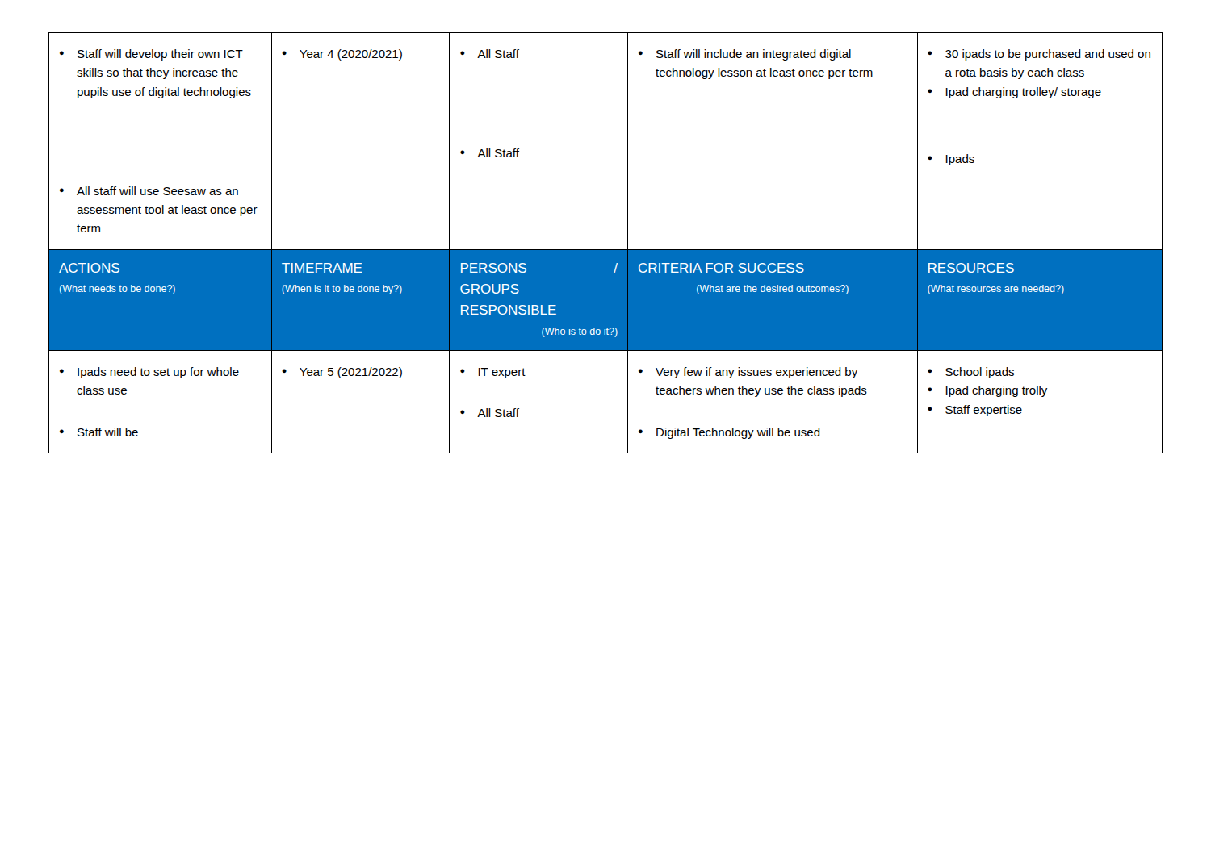| Staff will develop their own ICT skills so that they increase the pupils use of digital technologies All staff will use Seesaw as an assessment tool at least once per term | Year 4 (2020/2021) | All Staff All Staff | Staff will include an integrated digital technology lesson at least once per term | 30 ipads to be purchased and used on a rota basis by each class Ipad charging trolley/ storage Ipads |
| ACTIONS (What needs to be done?) | TIMEFRAME (When is it to be done by?) | PERSONS / GROUPS RESPONSIBLE (Who is to do it?) | CRITERIA FOR SUCCESS (What are the desired outcomes?) | RESOURCES (What resources are needed?) |
| Ipads need to set up for whole class use Staff will be | Year 5 (2021/2022) | IT expert All Staff | Very few if any issues experienced by teachers when they use the class ipads Digital Technology will be used | School ipads Ipad charging trolly Staff expertise |